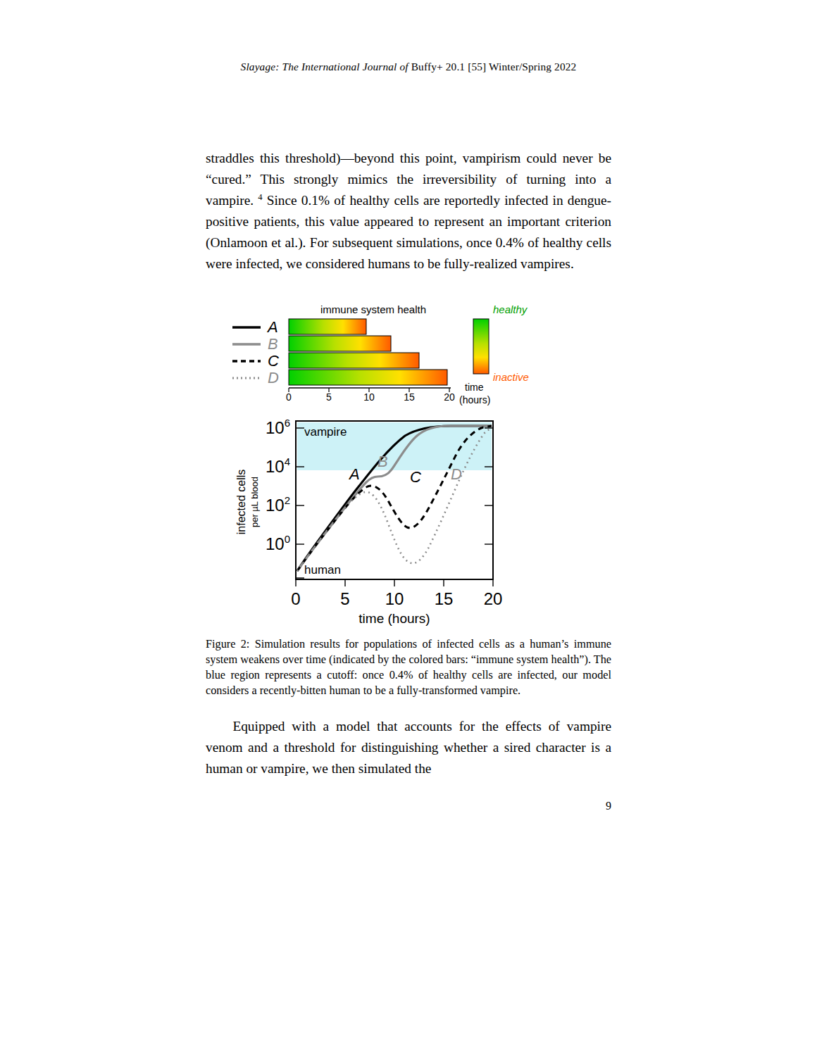Slayage: The International Journal of Buffy+ 20.1 [55] Winter/Spring 2022
straddles this threshold)—beyond this point, vampirism could never be “cured.” This strongly mimics the irreversibility of turning into a vampire. 4 Since 0.1% of healthy cells are reportedly infected in dengue-positive patients, this value appeared to represent an important criterion (Onlamoon et al.). For subsequent simulations, once 0.4% of healthy cells were infected, we considered humans to be fully-realized vampires.
immune system health healthy inactive A B C D 0 5 10 15 20 time (hours) vampire human 106 104 102 100 infected cells per µL blood 0 5 10 15 20 time (hours) A B C D
Figure 2: Simulation results for populations of infected cells as a human’s immune system weakens over time (indicated by the colored bars: “immune system health”). The blue region represents a cutoff: once 0.4% of healthy cells are infected, our model considers a recently-bitten human to be a fully-transformed vampire.
Equipped with a model that accounts for the effects of vampire venom and a threshold for distinguishing whether a sired character is a human or vampire, we then simulated the
9